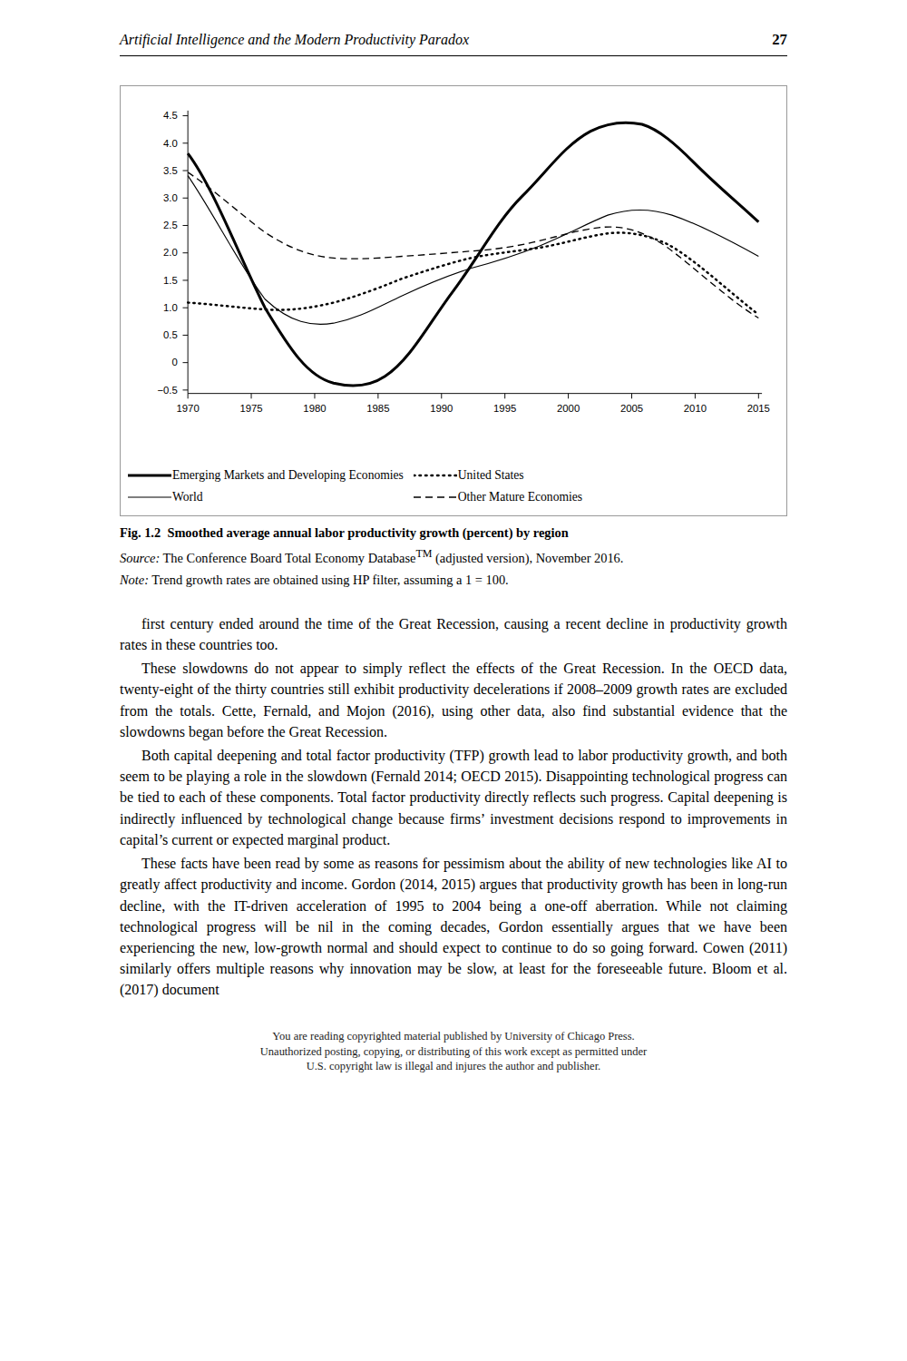Artificial Intelligence and the Modern Productivity Paradox 27
Smoothed average annual labor productivity growth (percent) by region 4.5 4.0 3.5 3.0 2.5 2.0 1.5 1.0 0.5 0 −0.5 1970 1975 1980 1985 1990 1995 2000 2005 2010 2015
| Emerging Markets and Developing Economies | United States |
| World | Other Mature Economies |
Fig. 1.2 Smoothed average annual labor productivity growth (percent) by region Source: The Conference Board Total Economy DatabaseTM (adjusted version), November 2016. Note: Trend growth rates are obtained using HP filter, assuming a 1 = 100.
first century ended around the time of the Great Recession, causing a recent decline in productivity growth rates in these countries too.
These slowdowns do not appear to simply reflect the effects of the Great Recession. In the OECD data, twenty-eight of the thirty countries still exhibit productivity decelerations if 2008–2009 growth rates are excluded from the totals. Cette, Fernald, and Mojon (2016), using other data, also find substantial evidence that the slowdowns began before the Great Recession.
Both capital deepening and total factor productivity (TFP) growth lead to labor productivity growth, and both seem to be playing a role in the slowdown (Fernald 2014; OECD 2015). Disappointing technological progress can be tied to each of these components. Total factor productivity directly reflects such progress. Capital deepening is indirectly influenced by technological change because firms’ investment decisions respond to improvements in capital’s current or expected marginal product.
These facts have been read by some as reasons for pessimism about the ability of new technologies like AI to greatly affect productivity and income. Gordon (2014, 2015) argues that productivity growth has been in long-run decline, with the IT-driven acceleration of 1995 to 2004 being a one-off aberration. While not claiming technological progress will be nil in the coming decades, Gordon essentially argues that we have been experiencing the new, low-growth normal and should expect to continue to do so going forward. Cowen (2011) similarly offers multiple reasons why innovation may be slow, at least for the foreseeable future. Bloom et al. (2017) document
You are reading copyrighted material published by University of Chicago Press.
Unauthorized posting, copying, or distributing of this work except as permitted under
U.S. copyright law is illegal and injures the author and publisher.